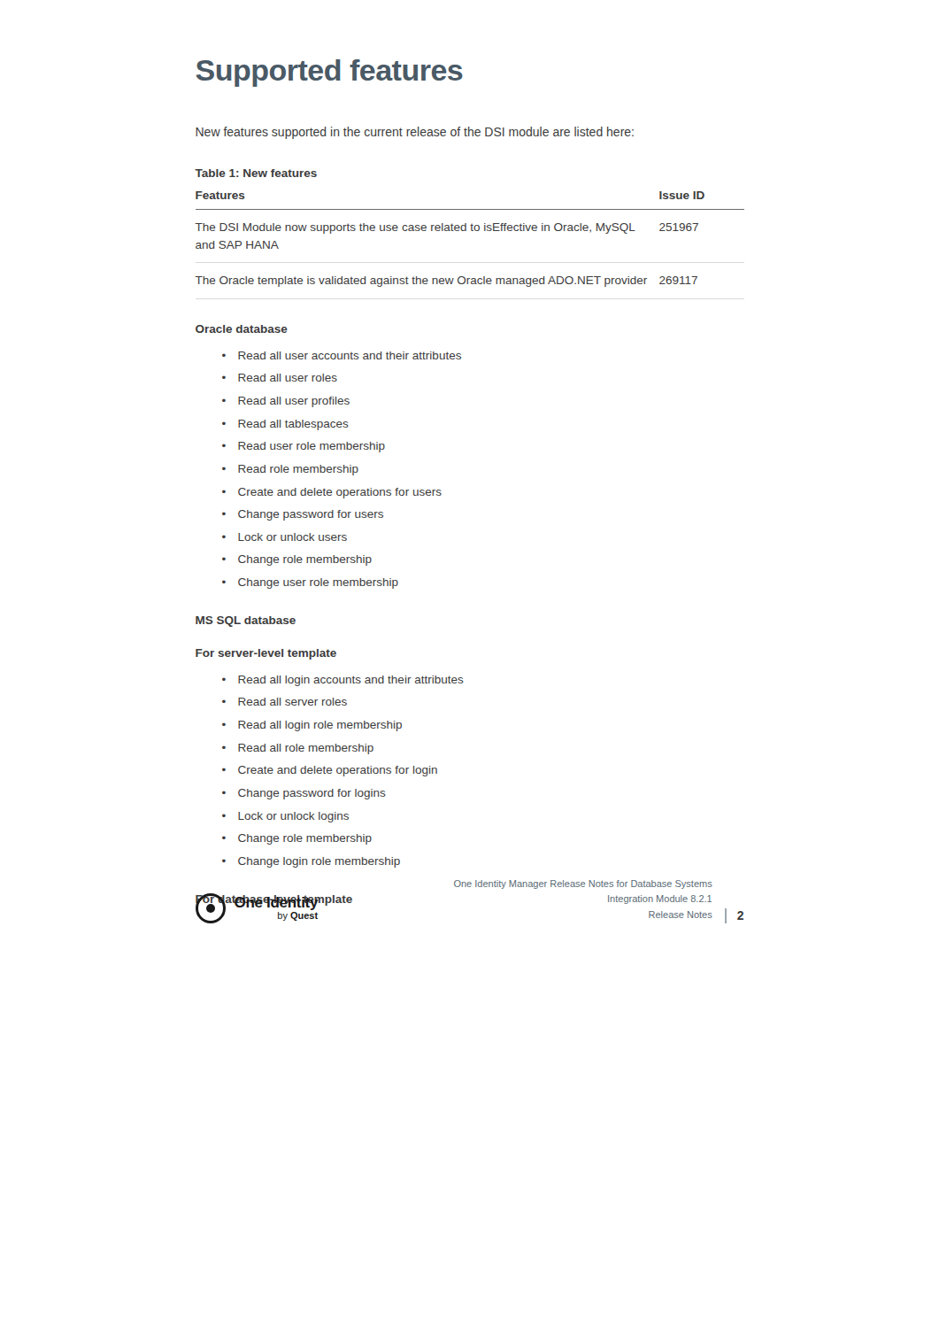Supported features
New features supported in the current release of the DSI module are listed here:
Table 1: New features
| Features | Issue ID |
| --- | --- |
| The DSI Module now supports the use case related to isEffective in Oracle, MySQL and SAP HANA | 251967 |
| The Oracle template is validated against the new Oracle managed ADO.NET provider | 269117 |
Oracle database
Read all user accounts and their attributes
Read all user roles
Read all user profiles
Read all tablespaces
Read user role membership
Read role membership
Create and delete operations for users
Change password for users
Lock or unlock users
Change role membership
Change user role membership
MS SQL database
For server-level template
Read all login accounts and their attributes
Read all server roles
Read all login role membership
Read all role membership
Create and delete operations for login
Change password for logins
Lock or unlock logins
Change role membership
Change login role membership
For database-level template
One Identity
by Quest
One Identity Manager Release Notes for Database Systems
Integration Module 8.2.1
Release Notes
2